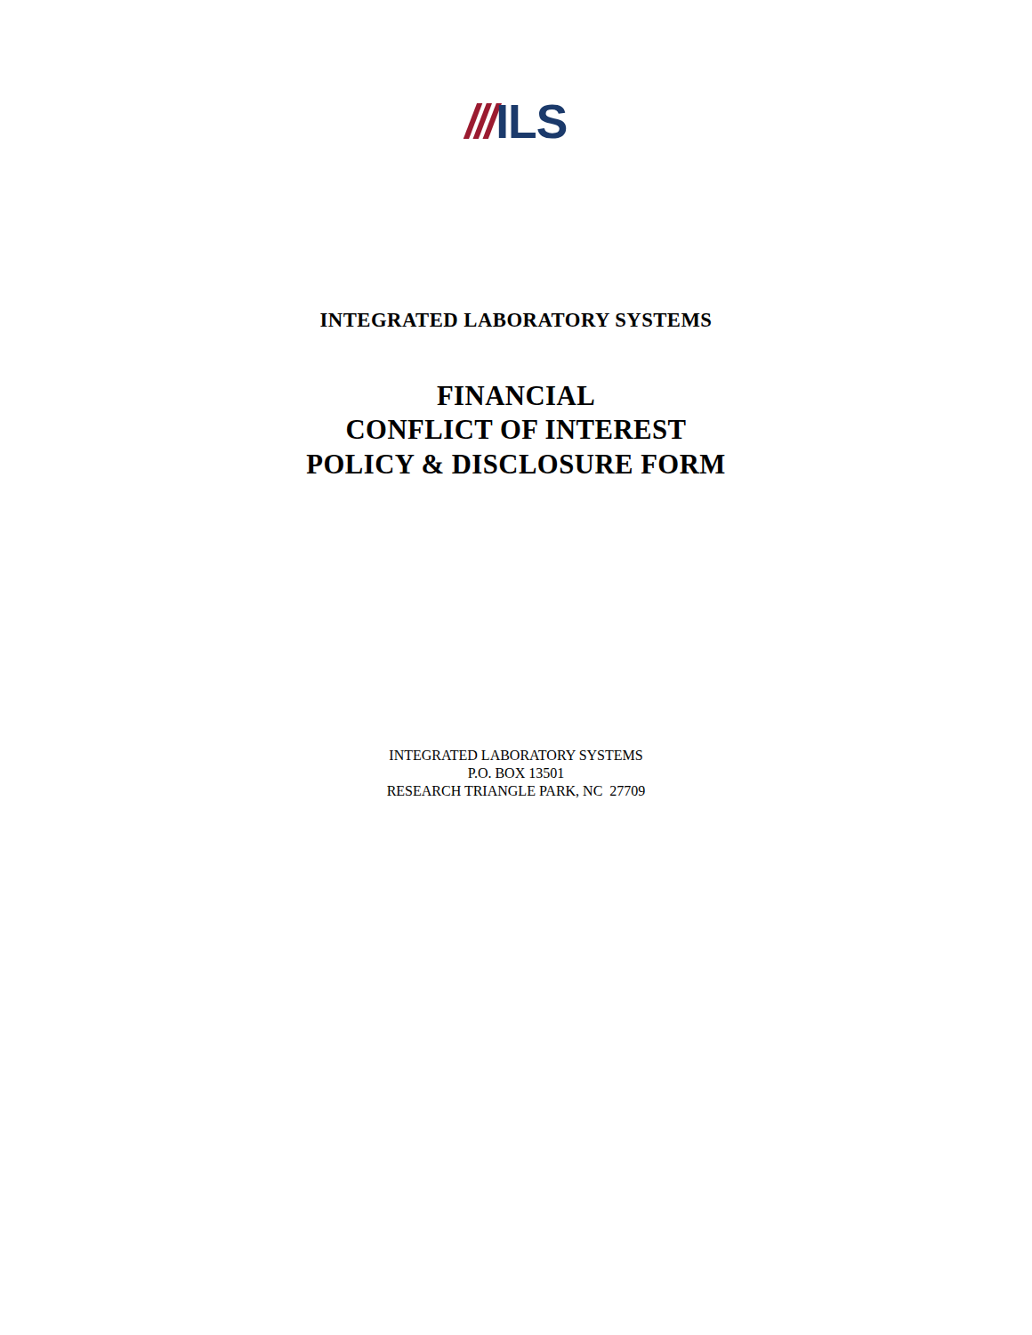///ILS
INTEGRATED LABORATORY SYSTEMS
FINANCIAL
CONFLICT OF INTEREST
POLICY & DISCLOSURE FORM
INTEGRATED LABORATORY SYSTEMS
P.O. BOX 13501
RESEARCH TRIANGLE PARK, NC 27709